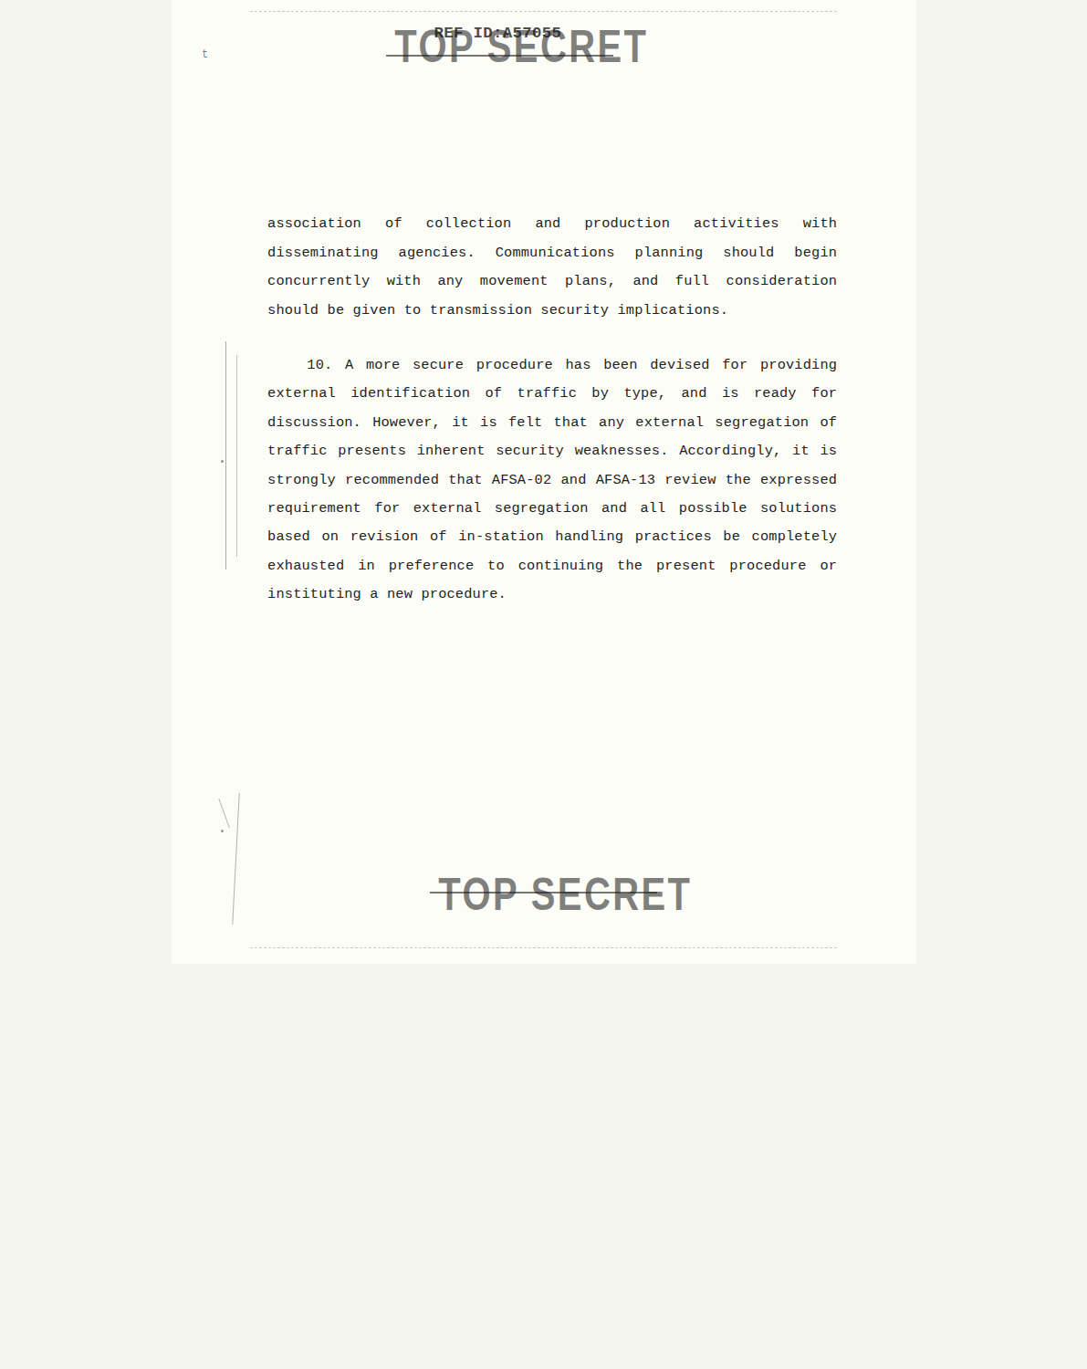t
REF ID:A57055
TOP SECRET
association of collection and production activities with disseminating agencies. Communications planning should begin concurrently with any movement plans, and full consideration should be given to transmission security implications.
10. A more secure procedure has been devised for providing external identification of traffic by type, and is ready for discussion. However, it is felt that any external segregation of traffic presents inherent security weaknesses. Accordingly, it is strongly recommended that AFSA-02 and AFSA-13 review the expressed requirement for external segregation and all possible solutions based on revision of in-station handling practices be completely exhausted in preference to continuing the present procedure or instituting a new procedure.
TOP SECRET